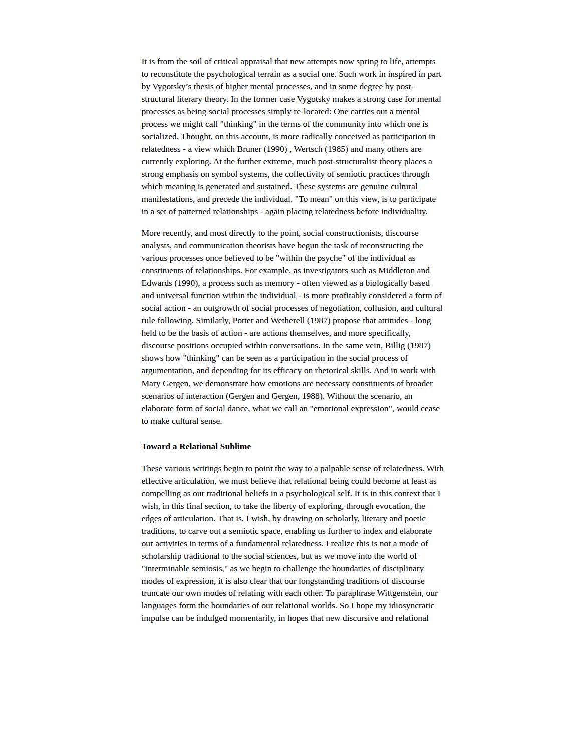It is from the soil of critical appraisal that new attempts now spring to life, attempts to reconstitute the psychological terrain as a social one. Such work in inspired in part by Vygotsky’s thesis of higher mental processes, and in some degree by post-structural literary theory. In the former case Vygotsky makes a strong case for mental processes as being social processes simply re-located: One carries out a mental process we might call "thinking" in the terms of the community into which one is socialized. Thought, on this account, is more radically conceived as participation in relatedness - a view which Bruner (1990) , Wertsch (1985) and many others are currently exploring. At the further extreme, much post-structuralist theory places a strong emphasis on symbol systems, the collectivity of semiotic practices through which meaning is generated and sustained. These systems are genuine cultural manifestations, and precede the individual. "To mean" on this view, is to participate in a set of patterned relationships - again placing relatedness before individuality.
More recently, and most directly to the point, social constructionists, discourse analysts, and communication theorists have begun the task of reconstructing the various processes once believed to be "within the psyche" of the individual as constituents of relationships. For example, as investigators such as Middleton and Edwards (1990), a process such as memory - often viewed as a biologically based and universal function within the individual - is more profitably considered a form of social action - an outgrowth of social processes of negotiation, collusion, and cultural rule following. Similarly, Potter and Wetherell (1987) propose that attitudes - long held to be the basis of action - are actions themselves, and more specifically, discourse positions occupied within conversations. In the same vein, Billig (1987) shows how "thinking" can be seen as a participation in the social process of argumentation, and depending for its efficacy on rhetorical skills. And in work with Mary Gergen, we demonstrate how emotions are necessary constituents of broader scenarios of interaction (Gergen and Gergen, 1988). Without the scenario, an elaborate form of social dance, what we call an "emotional expression", would cease to make cultural sense.
Toward a Relational Sublime
These various writings begin to point the way to a palpable sense of relatedness. With effective articulation, we must believe that relational being could become at least as compelling as our traditional beliefs in a psychological self. It is in this context that I wish, in this final section, to take the liberty of exploring, through evocation, the edges of articulation. That is, I wish, by drawing on scholarly, literary and poetic traditions, to carve out a semiotic space, enabling us further to index and elaborate our activities in terms of a fundamental relatedness. I realize this is not a mode of scholarship traditional to the social sciences, but as we move into the world of "interminable semiosis," as we begin to challenge the boundaries of disciplinary modes of expression, it is also clear that our longstanding traditions of discourse truncate our own modes of relating with each other. To paraphrase Wittgenstein, our languages form the boundaries of our relational worlds. So I hope my idiosyncratic impulse can be indulged momentarily, in hopes that new discursive and relational